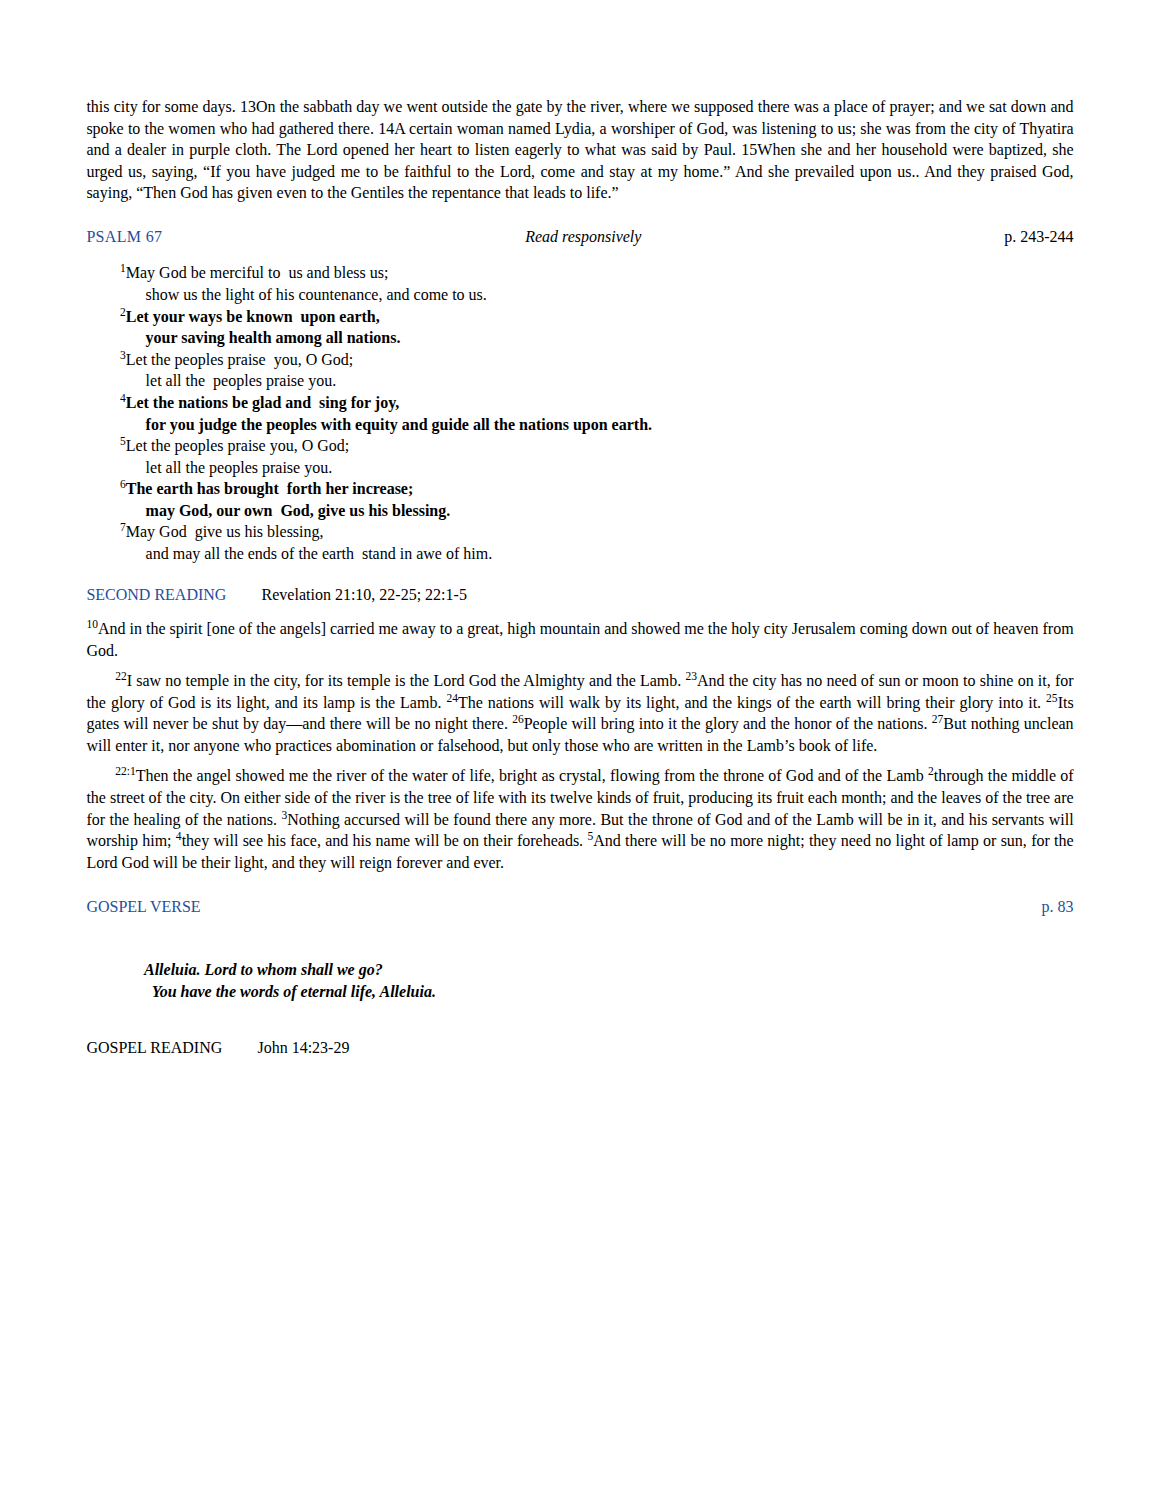this city for some days. 13On the sabbath day we went outside the gate by the river, where we supposed there was a place of prayer; and we sat down and spoke to the women who had gathered there. 14A certain woman named Lydia, a worshiper of God, was listening to us; she was from the city of Thyatira and a dealer in purple cloth. The Lord opened her heart to listen eagerly to what was said by Paul. 15When she and her household were baptized, she urged us, saying, “If you have judged me to be faithful to the Lord, come and stay at my home.” And she prevailed upon us.. And they praised God, saying, “Then God has given even to the Gentiles the repentance that leads to life.”
PSALM 67 Read responsively p. 243-244
1May God be merciful to us and bless us;
show us the light of his countenance, and come to us.
2Let your ways be known upon earth,
your saving health among all nations.
3Let the peoples praise you, O God;
let all the peoples praise you.
4Let the nations be glad and sing for joy,
for you judge the peoples with equity and guide all the nations upon earth.
5Let the peoples praise you, O God;
let all the peoples praise you.
6The earth has brought forth her increase;
may God, our own God, give us his blessing.
7May God give us his blessing,
and may all the ends of the earth stand in awe of him.
SECOND READINGRevelation 21:10, 22-25; 22:1-5
10And in the spirit [one of the angels] carried me away to a great, high mountain and showed me the holy city Jerusalem coming down out of heaven from God.
22I saw no temple in the city, for its temple is the Lord God the Almighty and the Lamb. 23And the city has no need of sun or moon to shine on it, for the glory of God is its light, and its lamp is the Lamb. 24The nations will walk by its light, and the kings of the earth will bring their glory into it. 25Its gates will never be shut by day—and there will be no night there. 26People will bring into it the glory and the honor of the nations. 27But nothing unclean will enter it, nor anyone who practices abomination or falsehood, but only those who are written in the Lamb’s book of life.
22:1Then the angel showed me the river of the water of life, bright as crystal, flowing from the throne of God and of the Lamb 2through the middle of the street of the city. On either side of the river is the tree of life with its twelve kinds of fruit, producing its fruit each month; and the leaves of the tree are for the healing of the nations. 3Nothing accursed will be found there any more. But the throne of God and of the Lamb will be in it, and his servants will worship him; 4they will see his face, and his name will be on their foreheads. 5And there will be no more night; they need no light of lamp or sun, for the Lord God will be their light, and they will reign forever and ever.
GOSPEL VERSE p. 83
Alleluia. Lord to whom shall we go?
You have the words of eternal life, Alleluia.
GOSPEL READINGJohn 14:23-29